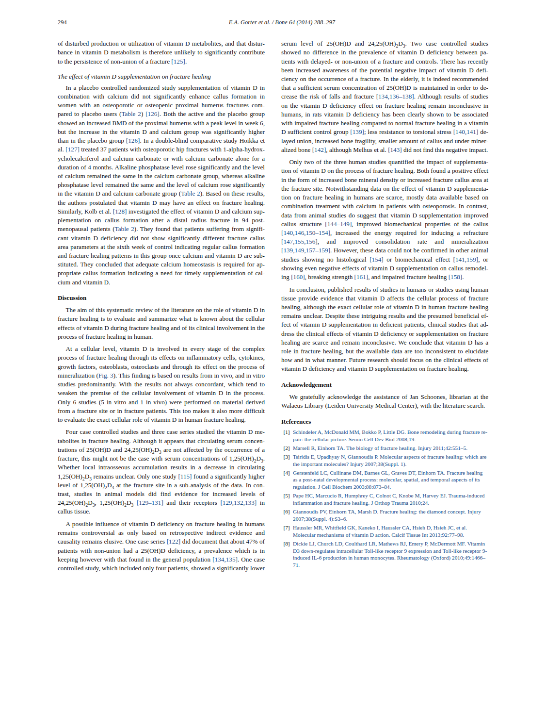294 E.A. Gorter et al. / Bone 64 (2014) 288–297
of disturbed production or utilization of vitamin D metabolites, and that disturbance in vitamin D metabolism is therefore unlikely to significantly contribute to the persistence of non-union of a fracture [125].
The effect of vitamin D supplementation on fracture healing
In a placebo controlled randomized study supplementation of vitamin D in combination with calcium did not significantly enhance callus formation in women with an osteoporotic or osteopenic proximal humerus fractures compared to placebo users (Table 2) [126]. Both the active and the placebo group showed an increased BMD of the proximal humerus with a peak level in week 6, but the increase in the vitamin D and calcium group was significantly higher than in the placebo group [126]. In a double-blind comparative study Hoikka et al. [127] treated 37 patients with osteoporotic hip fractures with 1-alpha-hydroxycholecalciferol and calcium carbonate or with calcium carbonate alone for a duration of 4 months. Alkaline phosphatase level rose significantly and the level of calcium remained the same in the calcium carbonate group, whereas alkaline phosphatase level remained the same and the level of calcium rose significantly in the vitamin D and calcium carbonate group (Table 2). Based on these results, the authors postulated that vitamin D may have an effect on fracture healing. Similarly, Kolb et al. [128] investigated the effect of vitamin D and calcium supplementation on callus formation after a distal radius fracture in 94 postmenopausal patients (Table 2). They found that patients suffering from significant vitamin D deficiency did not show significantly different fracture callus area parameters at the sixth week of control indicating regular callus formation and fracture healing patterns in this group once calcium and vitamin D are substituted. They concluded that adequate calcium homeostasis is required for appropriate callus formation indicating a need for timely supplementation of calcium and vitamin D.
Discussion
The aim of this systematic review of the literature on the role of vitamin D in fracture healing is to evaluate and summarize what is known about the cellular effects of vitamin D during fracture healing and of its clinical involvement in the process of fracture healing in human.
At a cellular level, vitamin D is involved in every stage of the complex process of fracture healing through its effects on inflammatory cells, cytokines, growth factors, osteoblasts, osteoclasts and through its effect on the process of mineralization (Fig. 3). This finding is based on results from in vivo, and in vitro studies predominantly. With the results not always concordant, which tend to weaken the premise of the cellular involvement of vitamin D in the process. Only 6 studies (5 in vitro and 1 in vivo) were performed on material derived from a fracture site or in fracture patients. This too makes it also more difficult to evaluate the exact cellular role of vitamin D in human fracture healing.
Four case controlled studies and three case series studied the vitamin D metabolites in fracture healing. Although it appears that circulating serum concentrations of 25(OH)D and 24,25(OH)2D3 are not affected by the occurrence of a fracture, this might not be the case with serum concentrations of 1,25(OH)2D3. Whether local intraosseous accumulation results in a decrease in circulating 1,25(OH)2D3 remains unclear. Only one study [115] found a significantly higher level of 1,25(OH)2D3 at the fracture site in a sub-analysis of the data. In contrast, studies in animal models did find evidence for increased levels of 24,25(OH)2D3, 1,25(OH)2D3 [129–131] and their receptors [129,132,133] in callus tissue.
A possible influence of vitamin D deficiency on fracture healing in humans remains controversial as only based on retrospective indirect evidence and causality remains elusive. One case series [122] did document that about 47% of patients with non-union had a 25(OH)D deficiency, a prevalence which is in keeping however with that found in the general population [134,135]. One case controlled study, which included only four patients, showed a significantly lower serum level of 25(OH)D and 24,25(OH)2D3. Two case controlled studies showed no difference in the prevalence of vitamin D deficiency between patients with delayed- or non-union of a fracture and controls. There has recently been increased awareness of the potential negative impact of vitamin D deficiency on the occurrence of a fracture. In the elderly, it is indeed recommended that a sufficient serum concentration of 25(OH)D is maintained in order to decrease the risk of falls and fracture [134,136–138]. Although results of studies on the vitamin D deficiency effect on fracture healing remain inconclusive in humans, in rats vitamin D deficiency has been clearly shown to be associated with impaired fracture healing compared to normal fracture healing in a vitamin D sufficient control group [139]; less resistance to torsional stress [140,141] delayed union, increased bone fragility, smaller amount of callus and under-mineralized bone [142], although Melhus et al. [143] did not find this negative impact.
Only two of the three human studies quantified the impact of supplementation of vitamin D on the process of fracture healing. Both found a positive effect in the form of increased bone mineral density or increased fracture callus area at the fracture site. Notwithstanding data on the effect of vitamin D supplementation on fracture healing in humans are scarce, mostly data available based on combination treatment with calcium in patients with osteoporosis. In contrast, data from animal studies do suggest that vitamin D supplementation improved callus structure [144–149], improved biomechanical properties of the callus [140,146,150–154], increased the energy required for inducing a refracture [147,155,156], and improved consolidation rate and mineralization [139,149,157–159]. However, these data could not be confirmed in other animal studies showing no histological [154] or biomechanical effect [141,159], or showing even negative effects of vitamin D supplementation on callus remodeling [160], breaking strength [161], and impaired fracture healing [158].
In conclusion, published results of studies in humans or studies using human tissue provide evidence that vitamin D affects the cellular process of fracture healing, although the exact cellular role of vitamin D in human fracture healing remains unclear. Despite these intriguing results and the presumed beneficial effect of vitamin D supplementation in deficient patients, clinical studies that address the clinical effects of vitamin D deficiency or supplementation on fracture healing are scarce and remain inconclusive. We conclude that vitamin D has a role in fracture healing, but the available data are too inconsistent to elucidate how and in what manner. Future research should focus on the clinical effects of vitamin D deficiency and vitamin D supplementation on fracture healing.
Acknowledgement
We gratefully acknowledge the assistance of Jan Schoones, librarian at the Walaeus Library (Leiden University Medical Center), with the literature search.
References
[1] Schindeler A, McDonald MM, Bokko P, Little DG. Bone remodeling during fracture repair: the cellular picture. Semin Cell Dev Biol 2008;19.
[2] Marsell R, Einhorn TA. The biology of fracture healing. Injury 2011;42:551–5.
[3] Tsiridis E, Upadhyay N, Giannoudis P. Molecular aspects of fracture healing: which are the important molecules? Injury 2007;38(Suppl. 1).
[4] Gerstenfeld LC, Cullinane DM, Barnes GL, Graves DT, Einhorn TA. Fracture healing as a post-natal developmental process: molecular, spatial, and temporal aspects of its regulation. J Cell Biochem 2003;88:873–84.
[5] Pape HC, Marcucio R, Humphrey C, Colnot C, Knobe M, Harvey EJ. Trauma-induced inflammation and fracture healing. J Orthop Trauma 2010;24.
[6] Giannoudis PV, Einhorn TA, Marsh D. Fracture healing: the diamond concept. Injury 2007;38(Suppl. 4):S3–6.
[7] Haussler MR, Whitfield GK, Kaneko I, Haussler CA, Hsieh D, Hsieh JC, et al. Molecular mechanisms of vitamin D action. Calcif Tissue Int 2013;92:77–98.
[8] Dickie LJ, Church LD, Coulthard LR, Mathews RJ, Emery P, McDermott MF. Vitamin D3 down-regulates intracellular Toll-like receptor 9 expression and Toll-like receptor 9-induced IL-6 production in human monocytes. Rheumatology (Oxford) 2010;49:1466–71.